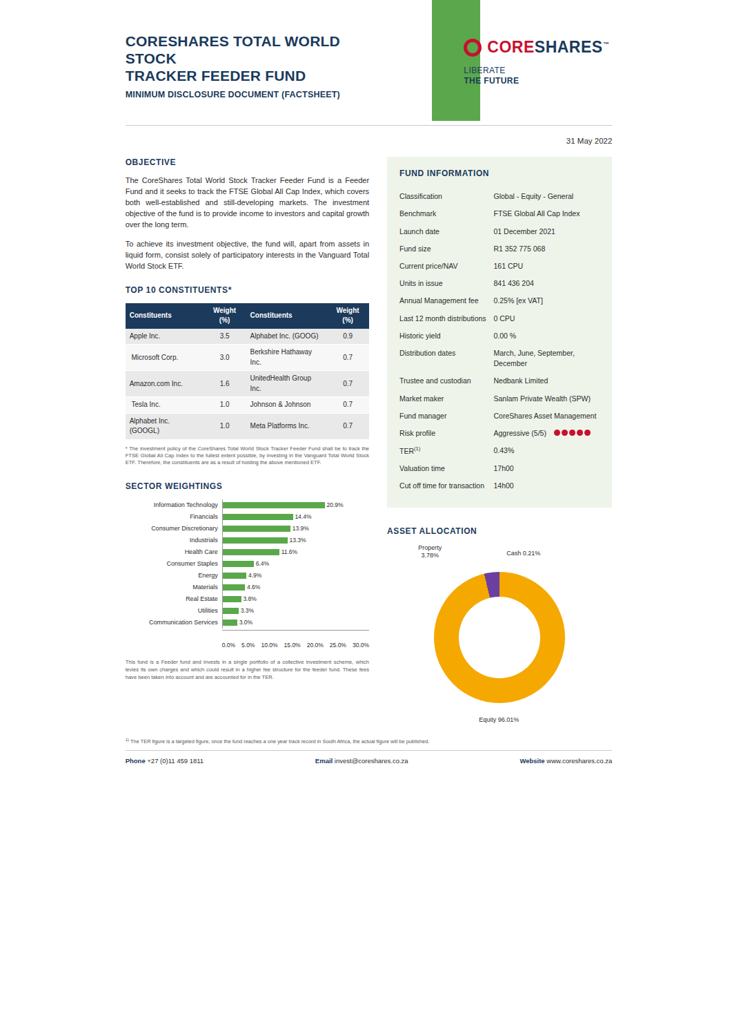CoreShares Total World Stock
Tracker Feeder Fund
Minimum Disclosure Document (Factsheet)
CORESHARES™
LIBERATE
THE FUTURE
31 May 2022
Objective
The CoreShares Total World Stock Tracker Feeder Fund is a Feeder Fund and it seeks to track the FTSE Global All Cap Index, which covers both well-established and still-developing markets. The investment objective of the fund is to provide income to investors and capital growth over the long term.
To achieve its investment objective, the fund will, apart from assets in liquid form, consist solely of participatory interests in the Vanguard Total World Stock ETF.
Top 10 Constituents*
| Constituents | Weight (%) | Constituents | Weight (%) |
| --- | --- | --- | --- |
| Apple Inc. | 3.5 | Alphabet Inc. (GOOG) | 0.9 |
| Microsoft Corp. | 3.0 | Berkshire Hathaway Inc. | 0.7 |
| Amazon.com Inc. | 1.6 | UnitedHealth Group Inc. | 0.7 |
| Tesla Inc. | 1.0 | Johnson & Johnson | 0.7 |
| Alphabet Inc. (GOOGL) | 1.0 | Meta Platforms Inc. | 0.7 |
* The investment policy of the CoreShares Total World Stock Tracker Feeder Fund shall be to track the FTSE Global All Cap Index to the fullest extent possible, by investing in the Vanguard Total World Stock ETF. Therefore, the constituents are as a result of holding the above mentioned ETF.
Sector Weightings
Information Technology
20.9%
Financials
14.4%
Consumer Discretionary
13.9%
Industrials
13.3%
Health Care
11.6%
Consumer Staples
6.4%
Energy
4.9%
Materials
4.6%
Real Estate
3.8%
Utilities
3.3%
Communication Services
3.0%
0.0% 5.0% 10.0% 15.0% 20.0% 25.0% 30.0%
This fund is a Feeder fund and invests in a single portfolio of a collective investment scheme, which levies its own charges and which could result in a higher fee structure for the feeder fund. These fees have been taken into account and are accounted for in the TER.
Fund Information
| Classification | Global - Equity - General |
| Benchmark | FTSE Global All Cap Index |
| Launch date | 01 December 2021 |
| Fund size | R1 352 775 068 |
| Current price/NAV | 161 CPU |
| Units in issue | 841 436 204 |
| Annual Management fee | 0.25% [ex VAT] |
| Last 12 month distributions | 0 CPU |
| Historic yield | 0.00 % |
| Distribution dates | March, June, September, December |
| Trustee and custodian | Nedbank Limited |
| Market maker | Sanlam Private Wealth (SPW) |
| Fund manager | CoreShares Asset Management |
| Risk profile | Aggressive (5/5) |
| TER (1) | 0.43% |
| Valuation time | 17h00 |
| Cut off time for transaction | 14h00 |
Asset Allocation
Property
3.78%
Cash 0.21%
Equity 96.01%
1) The TER figure is a targeted figure, once the fund reaches a one year track record in South Africa, the actual figure will be published.
Phone +27 (0)11 459 1811
Email invest@coreshares.co.za
Website www.coreshares.co.za